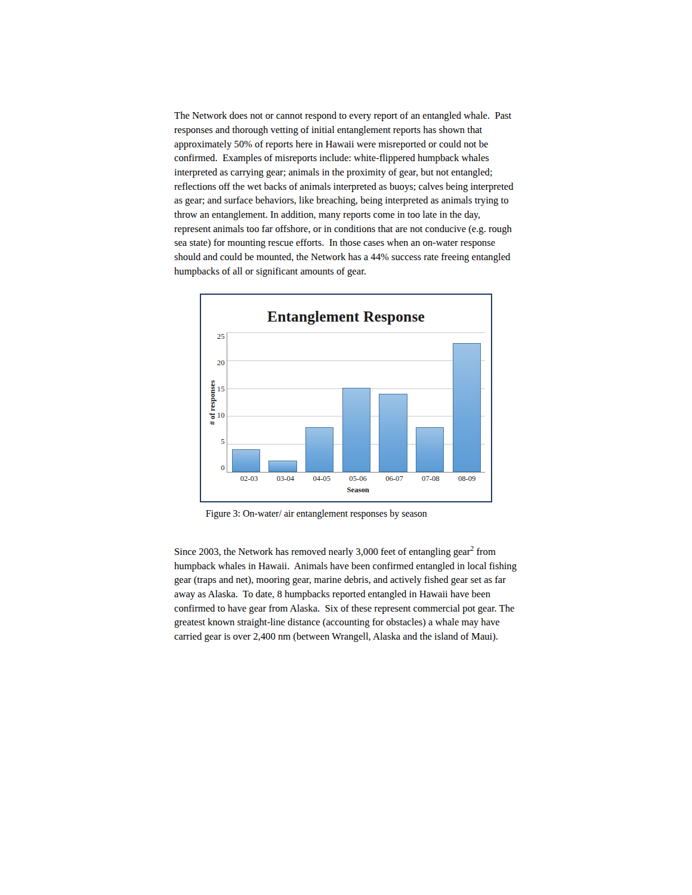The Network does not or cannot respond to every report of an entangled whale. Past responses and thorough vetting of initial entanglement reports has shown that approximately 50% of reports here in Hawaii were misreported or could not be confirmed. Examples of misreports include: white-flippered humpback whales interpreted as carrying gear; animals in the proximity of gear, but not entangled; reflections off the wet backs of animals interpreted as buoys; calves being interpreted as gear; and surface behaviors, like breaching, being interpreted as animals trying to throw an entanglement. In addition, many reports come in too late in the day, represent animals too far offshore, or in conditions that are not conducive (e.g. rough sea state) for mounting rescue efforts. In those cases when an on-water response should and could be mounted, the Network has a 44% success rate freeing entangled humpbacks of all or significant amounts of gear.
Entanglement Response
# of responses
25
20
15
10
5
0
02-03 03-04 04-05 05-06 06-07 07-08 08-09
Season
Figure 3: On-water/ air entanglement responses by season
Since 2003, the Network has removed nearly 3,000 feet of entangling gear2 from humpback whales in Hawaii. Animals have been confirmed entangled in local fishing gear (traps and net), mooring gear, marine debris, and actively fished gear set as far away as Alaska. To date, 8 humpbacks reported entangled in Hawaii have been confirmed to have gear from Alaska. Six of these represent commercial pot gear. The greatest known straight-line distance (accounting for obstacles) a whale may have carried gear is over 2,400 nm (between Wrangell, Alaska and the island of Maui).